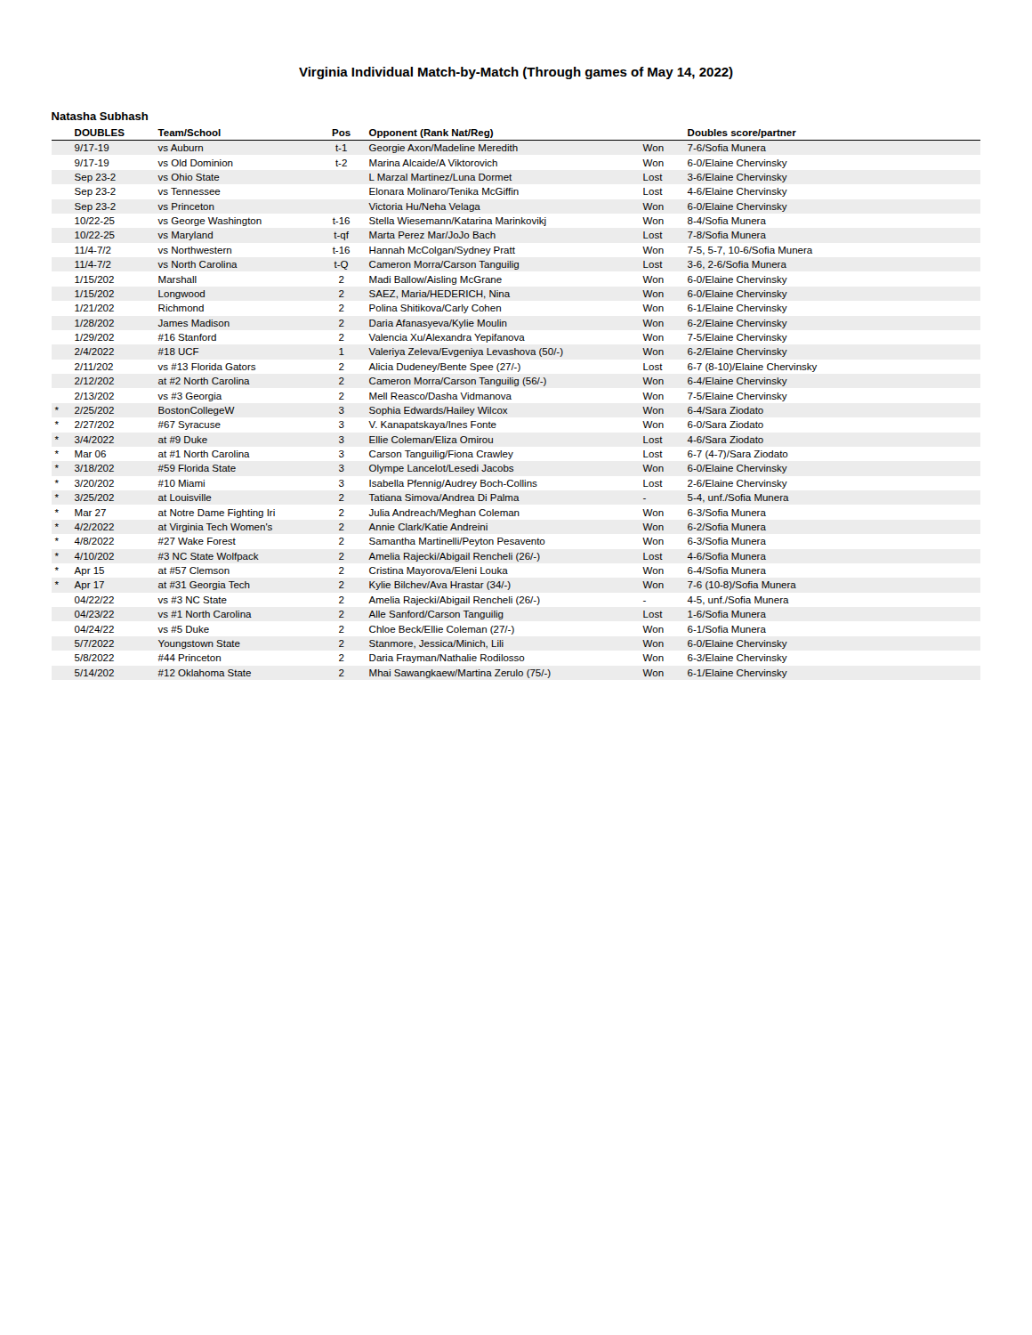Virginia Individual Match-by-Match (Through games of May 14, 2022)
Natasha Subhash
| | DOUBLES | Team/School | Pos | Opponent (Rank Nat/Reg) | | Doubles score/partner |
| --- | --- | --- | --- | --- | --- | --- |
| | 9/17-19 | vs Auburn | t-1 | Georgie Axon/Madeline Meredith | Won | 7-6/Sofia Munera |
| | 9/17-19 | vs Old Dominion | t-2 | Marina Alcaide/A Viktorovich | Won | 6-0/Elaine Chervinsky |
| | Sep 23-2 | vs Ohio State | | L Marzal Martinez/Luna Dormet | Lost | 3-6/Elaine Chervinsky |
| | Sep 23-2 | vs Tennessee | | Elonara Molinaro/Tenika McGiffin | Lost | 4-6/Elaine Chervinsky |
| | Sep 23-2 | vs Princeton | | Victoria Hu/Neha Velaga | Won | 6-0/Elaine Chervinsky |
| | 10/22-25 | vs George Washington | t-16 | Stella Wiesemann/Katarina Marinkovikj | Won | 8-4/Sofia Munera |
| | 10/22-25 | vs Maryland | t-qf | Marta Perez Mar/JoJo Bach | Lost | 7-8/Sofia Munera |
| | 11/4-7/2 | vs Northwestern | t-16 | Hannah McColgan/Sydney Pratt | Won | 7-5, 5-7, 10-6/Sofia Munera |
| | 11/4-7/2 | vs North Carolina | t-Q | Cameron Morra/Carson Tanguilig | Lost | 3-6, 2-6/Sofia Munera |
| | 1/15/202 | Marshall | 2 | Madi Ballow/Aisling McGrane | Won | 6-0/Elaine Chervinsky |
| | 1/15/202 | Longwood | 2 | SAEZ, Maria/HEDERICH, Nina | Won | 6-0/Elaine Chervinsky |
| | 1/21/202 | Richmond | 2 | Polina Shitikova/Carly Cohen | Won | 6-1/Elaine Chervinsky |
| | 1/28/202 | James Madison | 2 | Daria Afanasyeva/Kylie Moulin | Won | 6-2/Elaine Chervinsky |
| | 1/29/202 | #16 Stanford | 2 | Valencia Xu/Alexandra Yepifanova | Won | 7-5/Elaine Chervinsky |
| | 2/4/2022 | #18 UCF | 1 | Valeriya Zeleva/Evgeniya Levashova (50/-) | Won | 6-2/Elaine Chervinsky |
| | 2/11/202 | vs #13 Florida Gators | 2 | Alicia Dudeney/Bente Spee (27/-) | Lost | 6-7 (8-10)/Elaine Chervinsky |
| | 2/12/202 | at #2 North Carolina | 2 | Cameron Morra/Carson Tanguilig (56/-) | Won | 6-4/Elaine Chervinsky |
| | 2/13/202 | vs #3 Georgia | 2 | Mell Reasco/Dasha Vidmanova | Won | 7-5/Elaine Chervinsky |
| * | 2/25/202 | BostonCollegeW | 3 | Sophia Edwards/Hailey Wilcox | Won | 6-4/Sara Ziodato |
| * | 2/27/202 | #67 Syracuse | 3 | V. Kanapatskaya/Ines Fonte | Won | 6-0/Sara Ziodato |
| * | 3/4/2022 | at #9 Duke | 3 | Ellie Coleman/Eliza Omirou | Lost | 4-6/Sara Ziodato |
| * | Mar 06 | at #1 North Carolina | 3 | Carson Tanguilig/Fiona Crawley | Lost | 6-7 (4-7)/Sara Ziodato |
| * | 3/18/202 | #59 Florida State | 3 | Olympe Lancelot/Lesedi Jacobs | Won | 6-0/Elaine Chervinsky |
| * | 3/20/202 | #10 Miami | 3 | Isabella Pfennig/Audrey Boch-Collins | Lost | 2-6/Elaine Chervinsky |
| * | 3/25/202 | at Louisville | 2 | Tatiana Simova/Andrea Di Palma | - | 5-4, unf./Sofia Munera |
| * | Mar 27 | at Notre Dame Fighting Iri | 2 | Julia Andreach/Meghan Coleman | Won | 6-3/Sofia Munera |
| * | 4/2/2022 | at Virginia Tech Women's | 2 | Annie Clark/Katie Andreini | Won | 6-2/Sofia Munera |
| * | 4/8/2022 | #27 Wake Forest | 2 | Samantha Martinelli/Peyton Pesavento | Won | 6-3/Sofia Munera |
| * | 4/10/202 | #3 NC State Wolfpack | 2 | Amelia Rajecki/Abigail Rencheli (26/-) | Lost | 4-6/Sofia Munera |
| * | Apr 15 | at #57 Clemson | 2 | Cristina Mayorova/Eleni Louka | Won | 6-4/Sofia Munera |
| * | Apr 17 | at #31 Georgia Tech | 2 | Kylie Bilchev/Ava Hrastar (34/-) | Won | 7-6 (10-8)/Sofia Munera |
| | 04/22/22 | vs #3 NC State | 2 | Amelia Rajecki/Abigail Rencheli (26/-) | - | 4-5, unf./Sofia Munera |
| | 04/23/22 | vs #1 North Carolina | 2 | Alle Sanford/Carson Tanguilig | Lost | 1-6/Sofia Munera |
| | 04/24/22 | vs #5 Duke | 2 | Chloe Beck/Ellie Coleman (27/-) | Won | 6-1/Sofia Munera |
| | 5/7/2022 | Youngstown State | 2 | Stanmore, Jessica/Minich, Lili | Won | 6-0/Elaine Chervinsky |
| | 5/8/2022 | #44 Princeton | 2 | Daria Frayman/Nathalie Rodilosso | Won | 6-3/Elaine Chervinsky |
| | 5/14/202 | #12 Oklahoma State | 2 | Mhai Sawangkaew/Martina Zerulo (75/-) | Won | 6-1/Elaine Chervinsky |